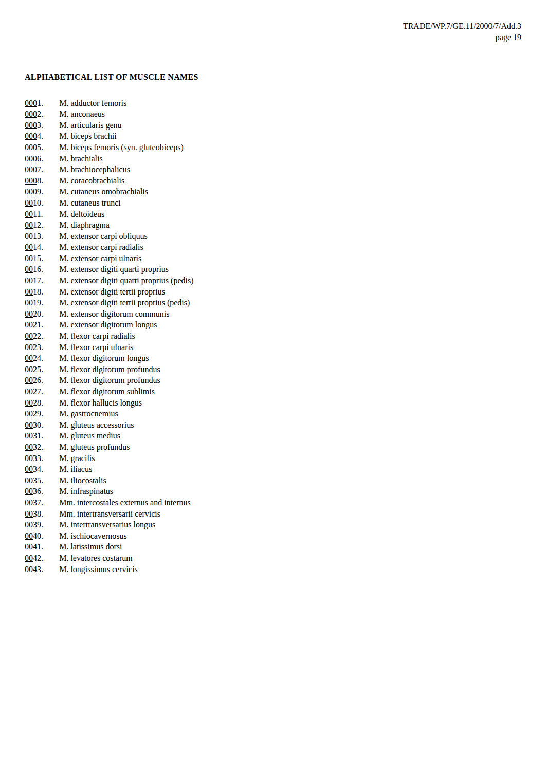TRADE/WP.7/GE.11/2000/7/Add.3 page 19
ALPHABETICAL LIST OF MUSCLE NAMES
0001. M. adductor femoris
0002. M. anconaeus
0003. M. articularis genu
0004. M. biceps brachii
0005. M. biceps femoris (syn. gluteobiceps)
0006. M. brachialis
0007. M. brachiocephalicus
0008. M. coracobrachialis
0009. M. cutaneus omobrachialis
0010. M. cutaneus trunci
0011. M. deltoideus
0012. M. diaphragma
0013. M. extensor carpi obliquus
0014. M. extensor carpi radialis
0015. M. extensor carpi ulnaris
0016. M. extensor digiti quarti proprius
0017. M. extensor digiti quarti proprius (pedis)
0018. M. extensor digiti tertii proprius
0019. M. extensor digiti tertii proprius (pedis)
0020. M. extensor digitorum communis
0021. M. extensor digitorum longus
0022. M. flexor carpi radialis
0023. M. flexor carpi ulnaris
0024. M. flexor digitorum longus
0025. M. flexor digitorum profundus
0026. M. flexor digitorum profundus
0027. M. flexor digitorum sublimis
0028. M. flexor hallucis longus
0029. M. gastrocnemius
0030. M. gluteus accessorius
0031. M. gluteus medius
0032. M. gluteus profundus
0033. M. gracilis
0034. M. iliacus
0035. M. iliocostalis
0036. M. infraspinatus
0037. Mm. intercostales externus and internus
0038. Mm. intertransversarii cervicis
0039. M. intertransversarius longus
0040. M. ischiocavernosus
0041. M. latissimus dorsi
0042. M. levatores costarum
0043. M. longissimus cervicis